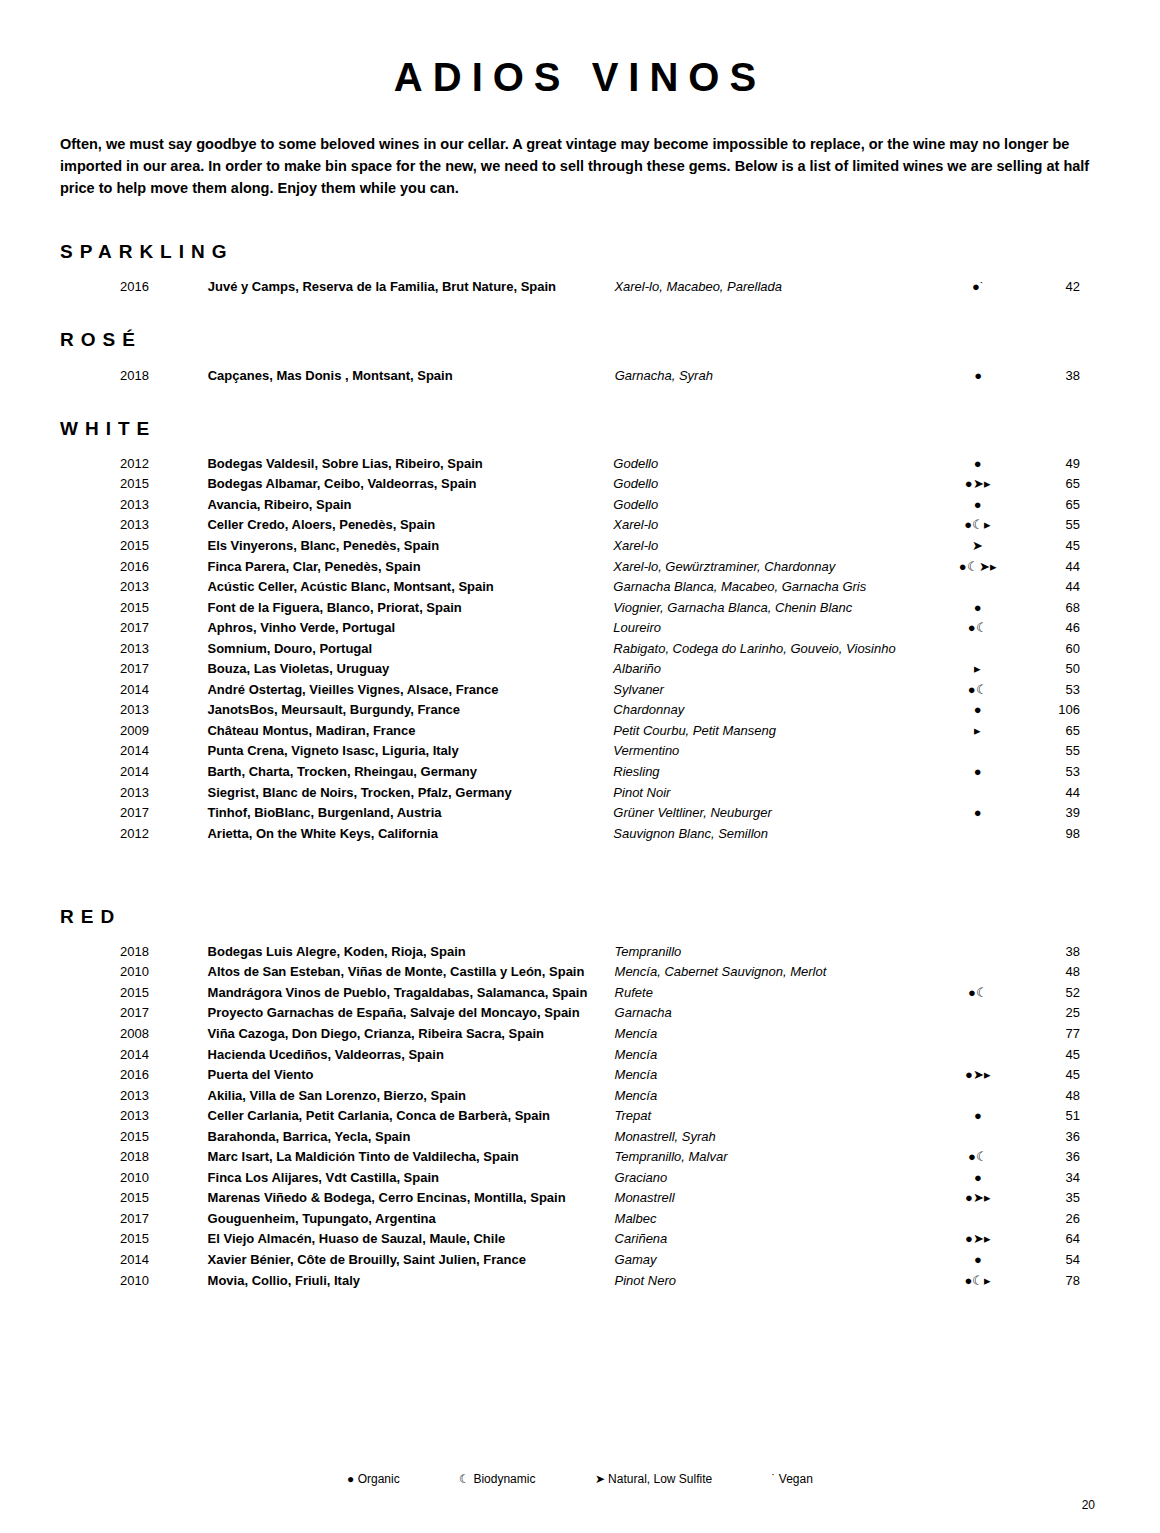ADIOS VINOS
Often, we must say goodbye to some beloved wines in our cellar. A great vintage may become impossible to replace, or the wine may no longer be imported in our area. In order to make bin space for the new, we need to sell through these gems. Below is a list of limited wines we are selling at half price to help move them along. Enjoy them while you can.
SPARKLING
| 2016 | Juvé y Camps, Reserva de la Familia, Brut Nature, Spain | Xarel-lo, Macabeo, Parellada | ●˙ | 42 |
ROSÉ
| 2018 | Capçanes, Mas Donis , Montsant, Spain | Garnacha, Syrah | ● | 38 |
WHITE
| 2012 | Bodegas Valdesil, Sobre Lias, Ribeiro, Spain | Godello | ● | 49 |
| 2015 | Bodegas Albamar, Ceibo, Valdeorras, Spain | Godello | ●➤▸ | 65 |
| 2013 | Avancia, Ribeiro, Spain | Godello | ● | 65 |
| 2013 | Celler Credo, Aloers, Penedès, Spain | Xarel-lo | ●☾▸ | 55 |
| 2015 | Els Vinyerons, Blanc, Penedès, Spain | Xarel-lo | ➤ | 45 |
| 2016 | Finca Parera, Clar, Penedès, Spain | Xarel-lo, Gewürztraminer, Chardonnay | ●☾➤▸ | 44 |
| 2013 | Acústic Celler, Acústic Blanc, Montsant, Spain | Garnacha Blanca, Macabeo, Garnacha Gris | | 44 |
| 2015 | Font de la Figuera, Blanco, Priorat, Spain | Viognier, Garnacha Blanca, Chenin Blanc | ● | 68 |
| 2017 | Aphros, Vinho Verde, Portugal | Loureiro | ●☾ | 46 |
| 2013 | Somnium, Douro, Portugal | Rabigato, Codega do Larinho, Gouveio, Viosinho | | 60 |
| 2017 | Bouza, Las Violetas, Uruguay | Albariño | ▸ | 50 |
| 2014 | André Ostertag, Vieilles Vignes, Alsace, France | Sylvaner | ●☾ | 53 |
| 2013 | JanotsBos, Meursault, Burgundy, France | Chardonnay | ● | 106 |
| 2009 | Château Montus, Madiran, France | Petit Courbu, Petit Manseng | ▸ | 65 |
| 2014 | Punta Crena, Vigneto Isasc, Liguria, Italy | Vermentino | | 55 |
| 2014 | Barth, Charta, Trocken, Rheingau, Germany | Riesling | ● | 53 |
| 2013 | Siegrist, Blanc de Noirs, Trocken, Pfalz, Germany | Pinot Noir | | 44 |
| 2017 | Tinhof, BioBlanc, Burgenland, Austria | Grüner Veltliner, Neuburger | ● | 39 |
| 2012 | Arietta, On the White Keys, California | Sauvignon Blanc, Semillon | | 98 |
RED
| 2018 | Bodegas Luis Alegre, Koden, Rioja, Spain | Tempranillo | | 38 |
| 2010 | Altos de San Esteban, Viñas de Monte, Castilla y León, Spain | Mencía, Cabernet Sauvignon, Merlot | | 48 |
| 2015 | Mandrágora Vinos de Pueblo, Tragaldabas, Salamanca, Spain | Rufete | ●☾ | 52 |
| 2017 | Proyecto Garnachas de España, Salvaje del Moncayo, Spain | Garnacha | | 25 |
| 2008 | Viña Cazoga, Don Diego, Crianza, Ribeira Sacra, Spain | Mencía | | 77 |
| 2014 | Hacienda Ucediños, Valdeorras, Spain | Mencía | | 45 |
| 2016 | Puerta del Viento | Mencía | ●➤▸ | 45 |
| 2013 | Akilia, Villa de San Lorenzo, Bierzo, Spain | Mencía | | 48 |
| 2013 | Celler Carlania, Petit Carlania, Conca de Barberà, Spain | Trepat | ● | 51 |
| 2015 | Barahonda, Barrica, Yecla, Spain | Monastrell, Syrah | | 36 |
| 2018 | Marc Isart, La Maldición Tinto de Valdilecha, Spain | Tempranillo, Malvar | ●☾ | 36 |
| 2010 | Finca Los Alijares, Vdt Castilla, Spain | Graciano | ● | 34 |
| 2015 | Marenas Viñedo & Bodega, Cerro Encinas, Montilla, Spain | Monastrell | ●➤▸ | 35 |
| 2017 | Gouguenheim, Tupungato, Argentina | Malbec | | 26 |
| 2015 | El Viejo Almacén, Huaso de Sauzal, Maule, Chile | Cariñena | ●➤▸ | 64 |
| 2014 | Xavier Bénier, Côte de Brouilly, Saint Julien, France | Gamay | ● | 54 |
| 2010 | Movia, Collio, Friuli, Italy | Pinot Nero | ●☾▸ | 78 |
● Organic ☾ Biodynamic ➤ Natural, Low Sulfite ˙ Vegan
20